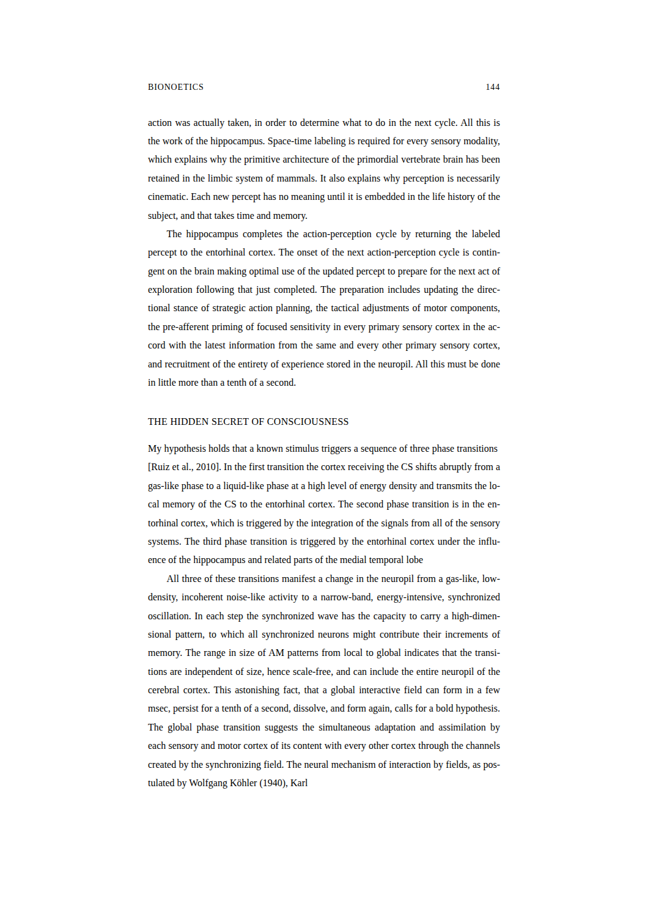Bionoetics 144
action was actually taken, in order to determine what to do in the next cycle. All this is the work of the hippocampus. Space-time labeling is required for every sensory modality, which explains why the primitive architecture of the primordial vertebrate brain has been retained in the limbic system of mammals. It also explains why perception is necessarily cinematic. Each new percept has no meaning until it is embedded in the life history of the subject, and that takes time and memory.
The hippocampus completes the action-perception cycle by returning the labeled percept to the entorhinal cortex. The onset of the next action-perception cycle is contingent on the brain making optimal use of the updated percept to prepare for the next act of exploration following that just completed. The preparation includes updating the directional stance of strategic action planning, the tactical adjustments of motor components, the pre-afferent priming of focused sensitivity in every primary sensory cortex in the accord with the latest information from the same and every other primary sensory cortex, and recruitment of the entirety of experience stored in the neuropil. All this must be done in little more than a tenth of a second.
The hidden secret of consciousness
My hypothesis holds that a known stimulus triggers a sequence of three phase transitions [Ruiz et al., 2010]. In the first transition the cortex receiving the CS shifts abruptly from a gas-like phase to a liquid-like phase at a high level of energy density and transmits the local memory of the CS to the entorhinal cortex. The second phase transition is in the entorhinal cortex, which is triggered by the integration of the signals from all of the sensory systems. The third phase transition is triggered by the entorhinal cortex under the influence of the hippocampus and related parts of the medial temporal lobe
All three of these transitions manifest a change in the neuropil from a gas-like, low-density, incoherent noise-like activity to a narrow-band, energy-intensive, synchronized oscillation. In each step the synchronized wave has the capacity to carry a high-dimensional pattern, to which all synchronized neurons might contribute their increments of memory. The range in size of AM patterns from local to global indicates that the transitions are independent of size, hence scale-free, and can include the entire neuropil of the cerebral cortex. This astonishing fact, that a global interactive field can form in a few msec, persist for a tenth of a second, dissolve, and form again, calls for a bold hypothesis. The global phase transition suggests the simultaneous adaptation and assimilation by each sensory and motor cortex of its content with every other cortex through the channels created by the synchronizing field. The neural mechanism of interaction by fields, as postulated by Wolfgang Köhler (1940), Karl